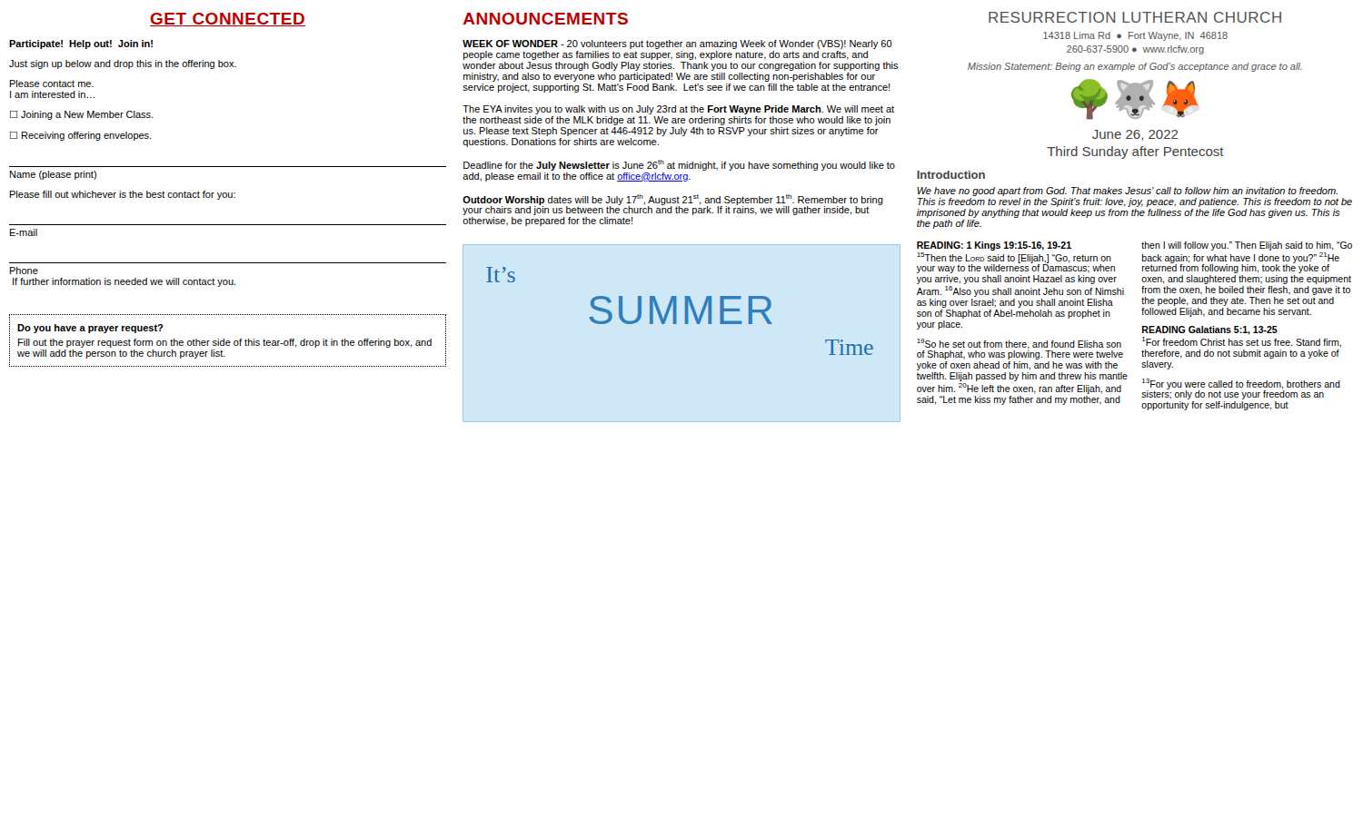GET CONNECTED
Participate! Help out! Join in!
Just sign up below and drop this in the offering box.
Please contact me.
I am interested in…
☐ Joining a New Member Class.
☐ Receiving offering envelopes.
Name (please print)
Please fill out whichever is the best contact for you:
E-mail
Phone
If further information is needed we will contact you.
Do you have a prayer request? Fill out the prayer request form on the other side of this tear-off, drop it in the offering box, and we will add the person to the church prayer list.
ANNOUNCEMENTS
WEEK OF WONDER - 20 volunteers put together an amazing Week of Wonder (VBS)! Nearly 60 people came together as families to eat supper, sing, explore nature, do arts and crafts, and wonder about Jesus through Godly Play stories. Thank you to our congregation for supporting this ministry, and also to everyone who participated! We are still collecting non-perishables for our service project, supporting St. Matt's Food Bank. Let's see if we can fill the table at the entrance!
The EYA invites you to walk with us on July 23rd at the Fort Wayne Pride March. We will meet at the northeast side of the MLK bridge at 11. We are ordering shirts for those who would like to join us. Please text Steph Spencer at 446-4912 by July 4th to RSVP your shirt sizes or anytime for questions. Donations for shirts are welcome.
Deadline for the July Newsletter is June 26th at midnight, if you have something you would like to add, please email it to the office at office@rlcfw.org.
Outdoor Worship dates will be July 17th, August 21st, and September 11th. Remember to bring your chairs and join us between the church and the park. If it rains, we will gather inside, but otherwise, be prepared for the climate!
It’s
SUMMER
Time
RESURRECTION LUTHERAN CHURCH
14318 Lima Rd ● Fort Wayne, IN 46818
260-637-5900 ● www.rlcfw.org
Mission Statement: Being an example of God’s acceptance and grace to all.
🌳🐺🦊
June 26, 2022
Third Sunday after Pentecost
Introduction
We have no good apart from God. That makes Jesus’ call to follow him an invitation to freedom. This is freedom to revel in the Spirit’s fruit: love, joy, peace, and patience. This is freedom to not be imprisoned by anything that would keep us from the fullness of the life God has given us. This is the path of life.
READING: 1 Kings 19:15-16, 19-21
15Then the Lord said to [Elijah,] “Go, return on your way to the wilderness of Damascus; when you arrive, you shall anoint Hazael as king over Aram. 16Also you shall anoint Jehu son of Nimshi as king over Israel; and you shall anoint Elisha son of Shaphat of Abel-meholah as prophet in your place.
19So he set out from there, and found Elisha son of Shaphat, who was plowing. There were twelve yoke of oxen ahead of him, and he was with the twelfth. Elijah passed by him and threw his mantle over him. 20He left the oxen, ran after Elijah, and said, “Let me kiss my father and my mother, and then I will follow you.” Then Elijah said to him, “Go back again; for what have I done to you?” 21He returned from following him, took the yoke of oxen, and slaughtered them; using the equipment from the oxen, he boiled their flesh, and gave it to the people, and they ate. Then he set out and followed Elijah, and became his servant.
READING Galatians 5:1, 13-25
1For freedom Christ has set us free. Stand firm, therefore, and do not submit again to a yoke of slavery.
13For you were called to freedom, brothers and sisters; only do not use your freedom as an opportunity for self-indulgence, but